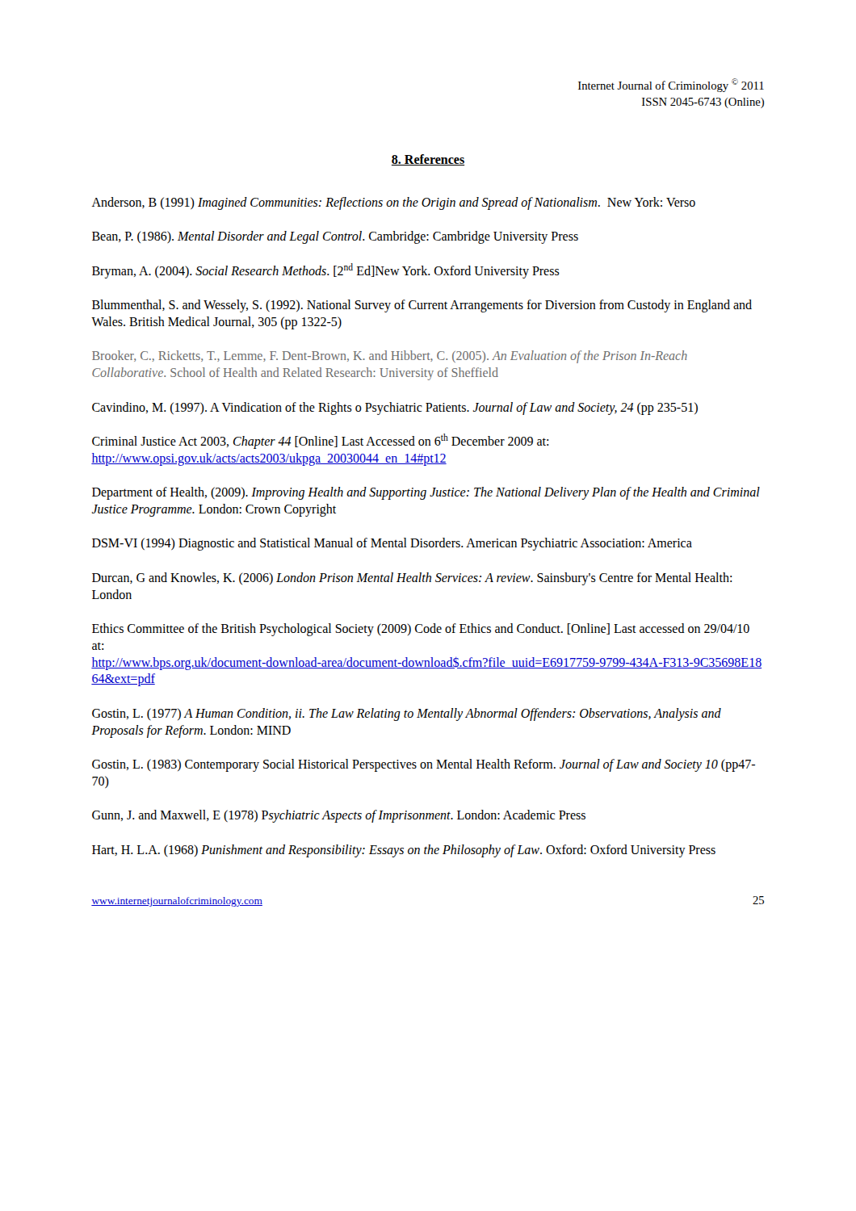Internet Journal of Criminology © 2011
ISSN 2045-6743 (Online)
8. References
Anderson, B (1991) Imagined Communities: Reflections on the Origin and Spread of Nationalism. New York: Verso
Bean, P. (1986). Mental Disorder and Legal Control. Cambridge: Cambridge University Press
Bryman, A. (2004). Social Research Methods. [2nd Ed]New York. Oxford University Press
Blummenthal, S. and Wessely, S. (1992). National Survey of Current Arrangements for Diversion from Custody in England and Wales. British Medical Journal, 305 (pp 1322-5)
Brooker, C., Ricketts, T., Lemme, F. Dent-Brown, K. and Hibbert, C. (2005). An Evaluation of the Prison In-Reach Collaborative. School of Health and Related Research: University of Sheffield
Cavindino, M. (1997). A Vindication of the Rights o Psychiatric Patients. Journal of Law and Society, 24 (pp 235-51)
Criminal Justice Act 2003, Chapter 44 [Online] Last Accessed on 6th December 2009 at:
http://www.opsi.gov.uk/acts/acts2003/ukpga_20030044_en_14#pt12
Department of Health, (2009). Improving Health and Supporting Justice: The National Delivery Plan of the Health and Criminal Justice Programme. London: Crown Copyright
DSM-VI (1994) Diagnostic and Statistical Manual of Mental Disorders. American Psychiatric Association: America
Durcan, G and Knowles, K. (2006) London Prison Mental Health Services: A review. Sainsbury's Centre for Mental Health: London
Ethics Committee of the British Psychological Society (2009) Code of Ethics and Conduct. [Online] Last accessed on 29/04/10 at:
http://www.bps.org.uk/document-download-area/document-download$.cfm?file_uuid=E6917759-9799-434A-F313-9C35698E1864&ext=pdf
Gostin, L. (1977) A Human Condition, ii. The Law Relating to Mentally Abnormal Offenders: Observations, Analysis and Proposals for Reform. London: MIND
Gostin, L. (1983) Contemporary Social Historical Perspectives on Mental Health Reform. Journal of Law and Society 10 (pp47-70)
Gunn, J. and Maxwell, E (1978) Psychiatric Aspects of Imprisonment. London: Academic Press
Hart, H. L.A. (1968) Punishment and Responsibility: Essays on the Philosophy of Law. Oxford: Oxford University Press
www.internetjournalofcriminology.com 25